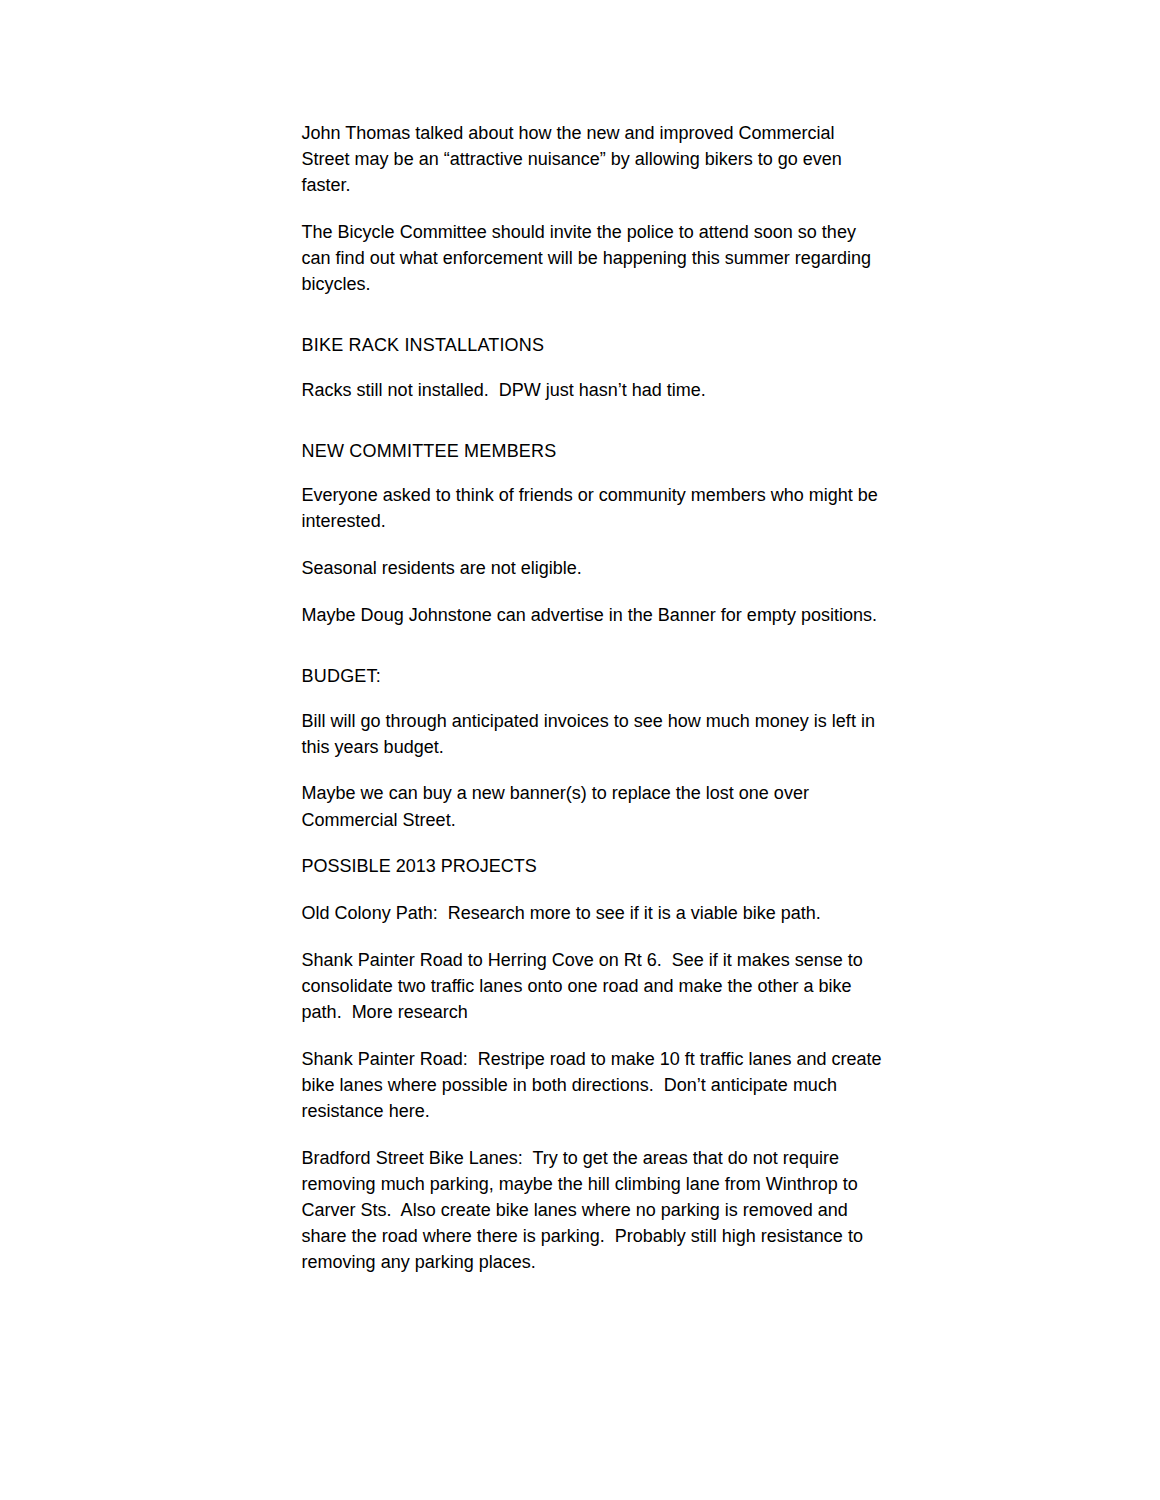John Thomas talked about how the new and improved Commercial Street may be an “attractive nuisance” by allowing bikers to go even faster.
The Bicycle Committee should invite the police to attend soon so they can find out what enforcement will be happening this summer regarding bicycles.
BIKE RACK INSTALLATIONS
Racks still not installed. DPW just hasn’t had time.
NEW COMMITTEE MEMBERS
Everyone asked to think of friends or community members who might be interested.
Seasonal residents are not eligible.
Maybe Doug Johnstone can advertise in the Banner for empty positions.
BUDGET:
Bill will go through anticipated invoices to see how much money is left in this years budget.
Maybe we can buy a new banner(s) to replace the lost one over Commercial Street.
POSSIBLE 2013 PROJECTS
Old Colony Path: Research more to see if it is a viable bike path.
Shank Painter Road to Herring Cove on Rt 6. See if it makes sense to consolidate two traffic lanes onto one road and make the other a bike path. More research
Shank Painter Road: Restripe road to make 10 ft traffic lanes and create bike lanes where possible in both directions. Don’t anticipate much resistance here.
Bradford Street Bike Lanes: Try to get the areas that do not require removing much parking, maybe the hill climbing lane from Winthrop to Carver Sts. Also create bike lanes where no parking is removed and share the road where there is parking. Probably still high resistance to removing any parking places.